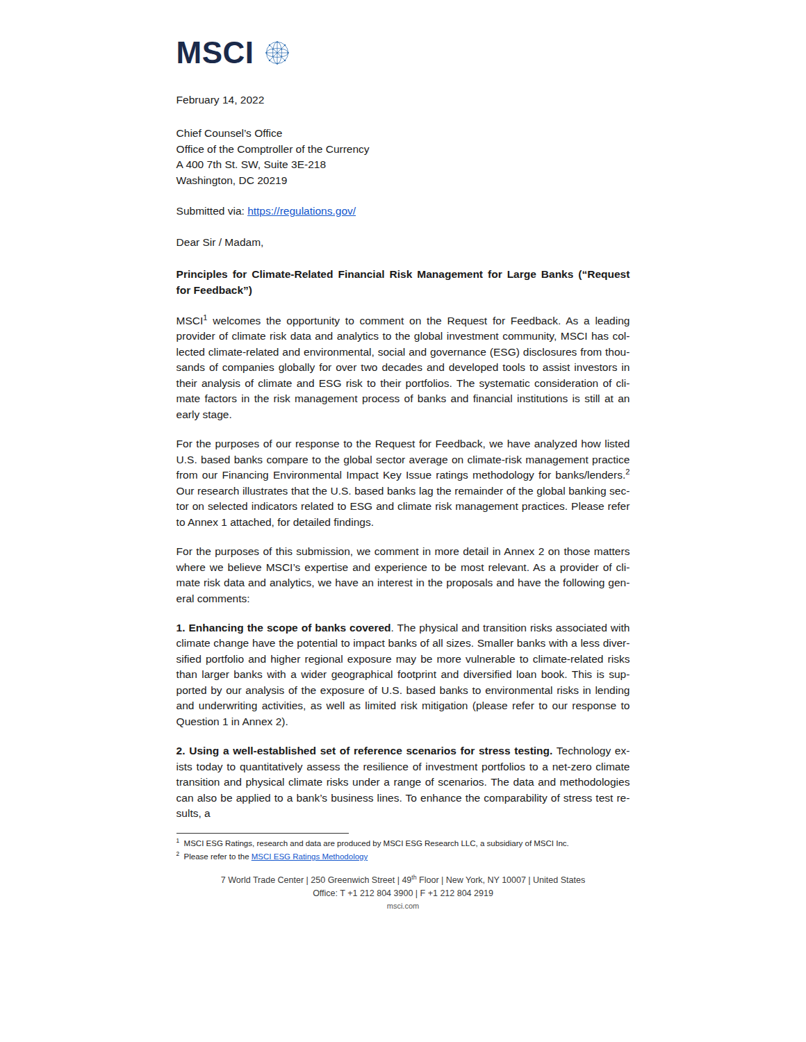MSCI
February 14, 2022
Chief Counsel’s Office
Office of the Comptroller of the Currency
A 400 7th St. SW, Suite 3E-218
Washington, DC 20219
Submitted via: https://regulations.gov/
Dear Sir / Madam,
Principles for Climate-Related Financial Risk Management for Large Banks (“Request for Feedback”)
MSCI1 welcomes the opportunity to comment on the Request for Feedback. As a leading provider of climate risk data and analytics to the global investment community, MSCI has collected climate-related and environmental, social and governance (ESG) disclosures from thousands of companies globally for over two decades and developed tools to assist investors in their analysis of climate and ESG risk to their portfolios. The systematic consideration of climate factors in the risk management process of banks and financial institutions is still at an early stage.
For the purposes of our response to the Request for Feedback, we have analyzed how listed U.S. based banks compare to the global sector average on climate-risk management practice from our Financing Environmental Impact Key Issue ratings methodology for banks/lenders.2 Our research illustrates that the U.S. based banks lag the remainder of the global banking sector on selected indicators related to ESG and climate risk management practices. Please refer to Annex 1 attached, for detailed findings.
For the purposes of this submission, we comment in more detail in Annex 2 on those matters where we believe MSCI’s expertise and experience to be most relevant. As a provider of climate risk data and analytics, we have an interest in the proposals and have the following general comments:
1. Enhancing the scope of banks covered. The physical and transition risks associated with climate change have the potential to impact banks of all sizes. Smaller banks with a less diversified portfolio and higher regional exposure may be more vulnerable to climate-related risks than larger banks with a wider geographical footprint and diversified loan book. This is supported by our analysis of the exposure of U.S. based banks to environmental risks in lending and underwriting activities, as well as limited risk mitigation (please refer to our response to Question 1 in Annex 2).
2. Using a well-established set of reference scenarios for stress testing. Technology exists today to quantitatively assess the resilience of investment portfolios to a net-zero climate transition and physical climate risks under a range of scenarios. The data and methodologies can also be applied to a bank’s business lines. To enhance the comparability of stress test results, a
1 MSCI ESG Ratings, research and data are produced by MSCI ESG Research LLC, a subsidiary of MSCI Inc.
2 Please refer to the MSCI ESG Ratings Methodology
7 World Trade Center | 250 Greenwich Street | 49th Floor | New York, NY 10007 | United States
Office: T +1 212 804 3900 | F +1 212 804 2919
msci.com